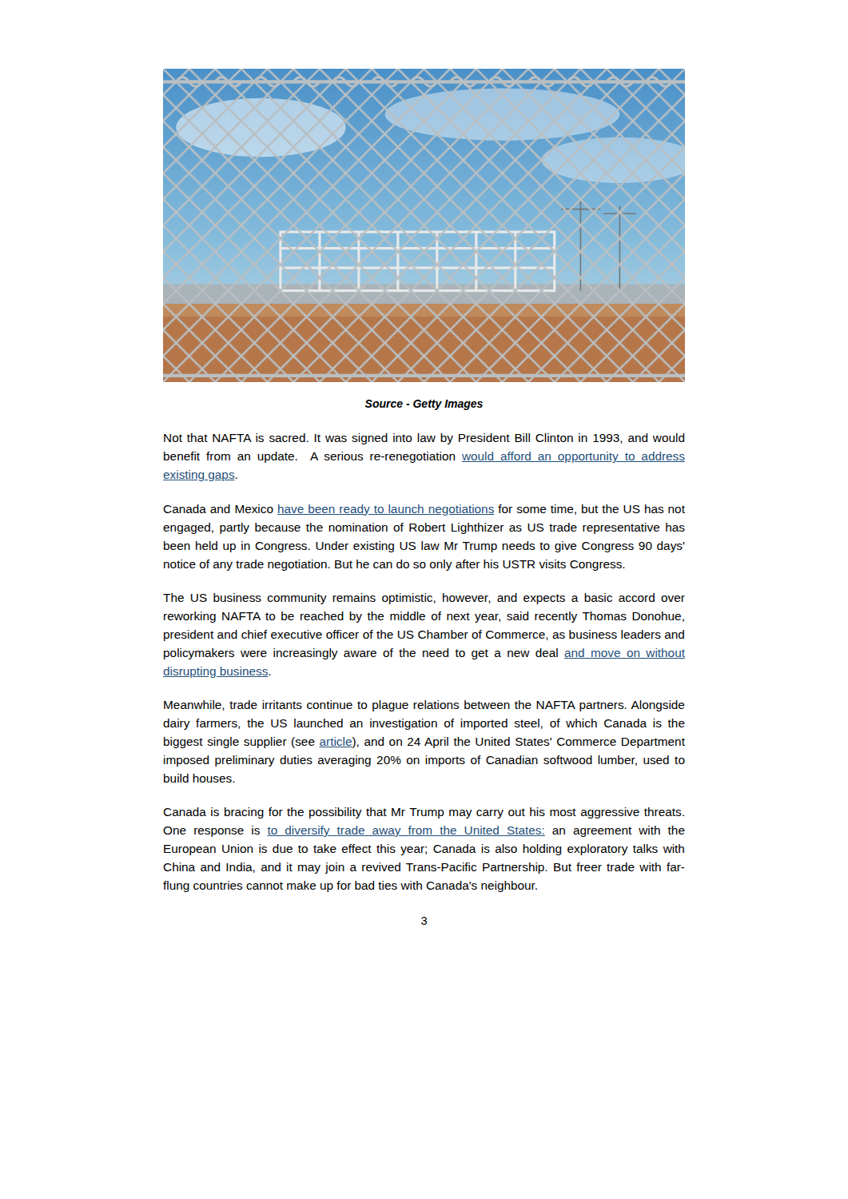Source - Getty Images
Not that NAFTA is sacred. It was signed into law by President Bill Clinton in 1993, and would benefit from an update. A serious re-renegotiation would afford an opportunity to address existing gaps.
Canada and Mexico have been ready to launch negotiations for some time, but the US has not engaged, partly because the nomination of Robert Lighthizer as US trade representative has been held up in Congress. Under existing US law Mr Trump needs to give Congress 90 days' notice of any trade negotiation. But he can do so only after his USTR visits Congress.
The US business community remains optimistic, however, and expects a basic accord over reworking NAFTA to be reached by the middle of next year, said recently Thomas Donohue, president and chief executive officer of the US Chamber of Commerce, as business leaders and policymakers were increasingly aware of the need to get a new deal and move on without disrupting business.
Meanwhile, trade irritants continue to plague relations between the NAFTA partners. Alongside dairy farmers, the US launched an investigation of imported steel, of which Canada is the biggest single supplier (see article), and on 24 April the United States' Commerce Department imposed preliminary duties averaging 20% on imports of Canadian softwood lumber, used to build houses.
Canada is bracing for the possibility that Mr Trump may carry out his most aggressive threats. One response is to diversify trade away from the United States: an agreement with the European Union is due to take effect this year; Canada is also holding exploratory talks with China and India, and it may join a revived Trans-Pacific Partnership. But freer trade with far-flung countries cannot make up for bad ties with Canada's neighbour.
3